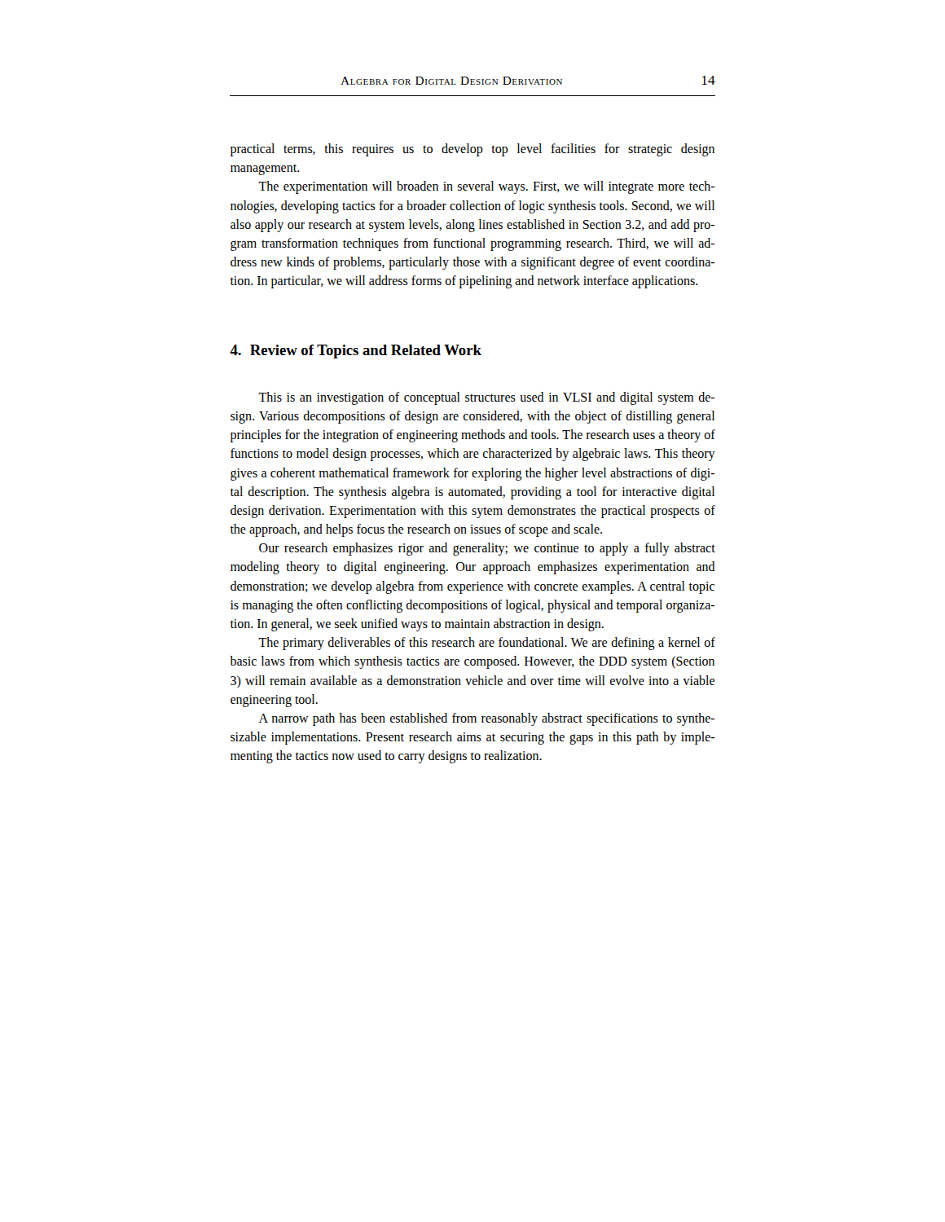Algebra for Digital Design Derivation 14
practical terms, this requires us to develop top level facilities for strategic design management.
The experimentation will broaden in several ways. First, we will integrate more technologies, developing tactics for a broader collection of logic synthesis tools. Second, we will also apply our research at system levels, along lines established in Section 3.2, and add program transformation techniques from functional programming research. Third, we will address new kinds of problems, particularly those with a significant degree of event coordination. In particular, we will address forms of pipelining and network interface applications.
4. Review of Topics and Related Work
This is an investigation of conceptual structures used in VLSI and digital system design. Various decompositions of design are considered, with the object of distilling general principles for the integration of engineering methods and tools. The research uses a theory of functions to model design processes, which are characterized by algebraic laws. This theory gives a coherent mathematical framework for exploring the higher level abstractions of digital description. The synthesis algebra is automated, providing a tool for interactive digital design derivation. Experimentation with this sytem demonstrates the practical prospects of the approach, and helps focus the research on issues of scope and scale.
Our research emphasizes rigor and generality; we continue to apply a fully abstract modeling theory to digital engineering. Our approach emphasizes experimentation and demonstration; we develop algebra from experience with concrete examples. A central topic is managing the often conflicting decompositions of logical, physical and temporal organization. In general, we seek unified ways to maintain abstraction in design.
The primary deliverables of this research are foundational. We are defining a kernel of basic laws from which synthesis tactics are composed. However, the DDD system (Section 3) will remain available as a demonstration vehicle and over time will evolve into a viable engineering tool.
A narrow path has been established from reasonably abstract specifications to synthesizable implementations. Present research aims at securing the gaps in this path by implementing the tactics now used to carry designs to realization.